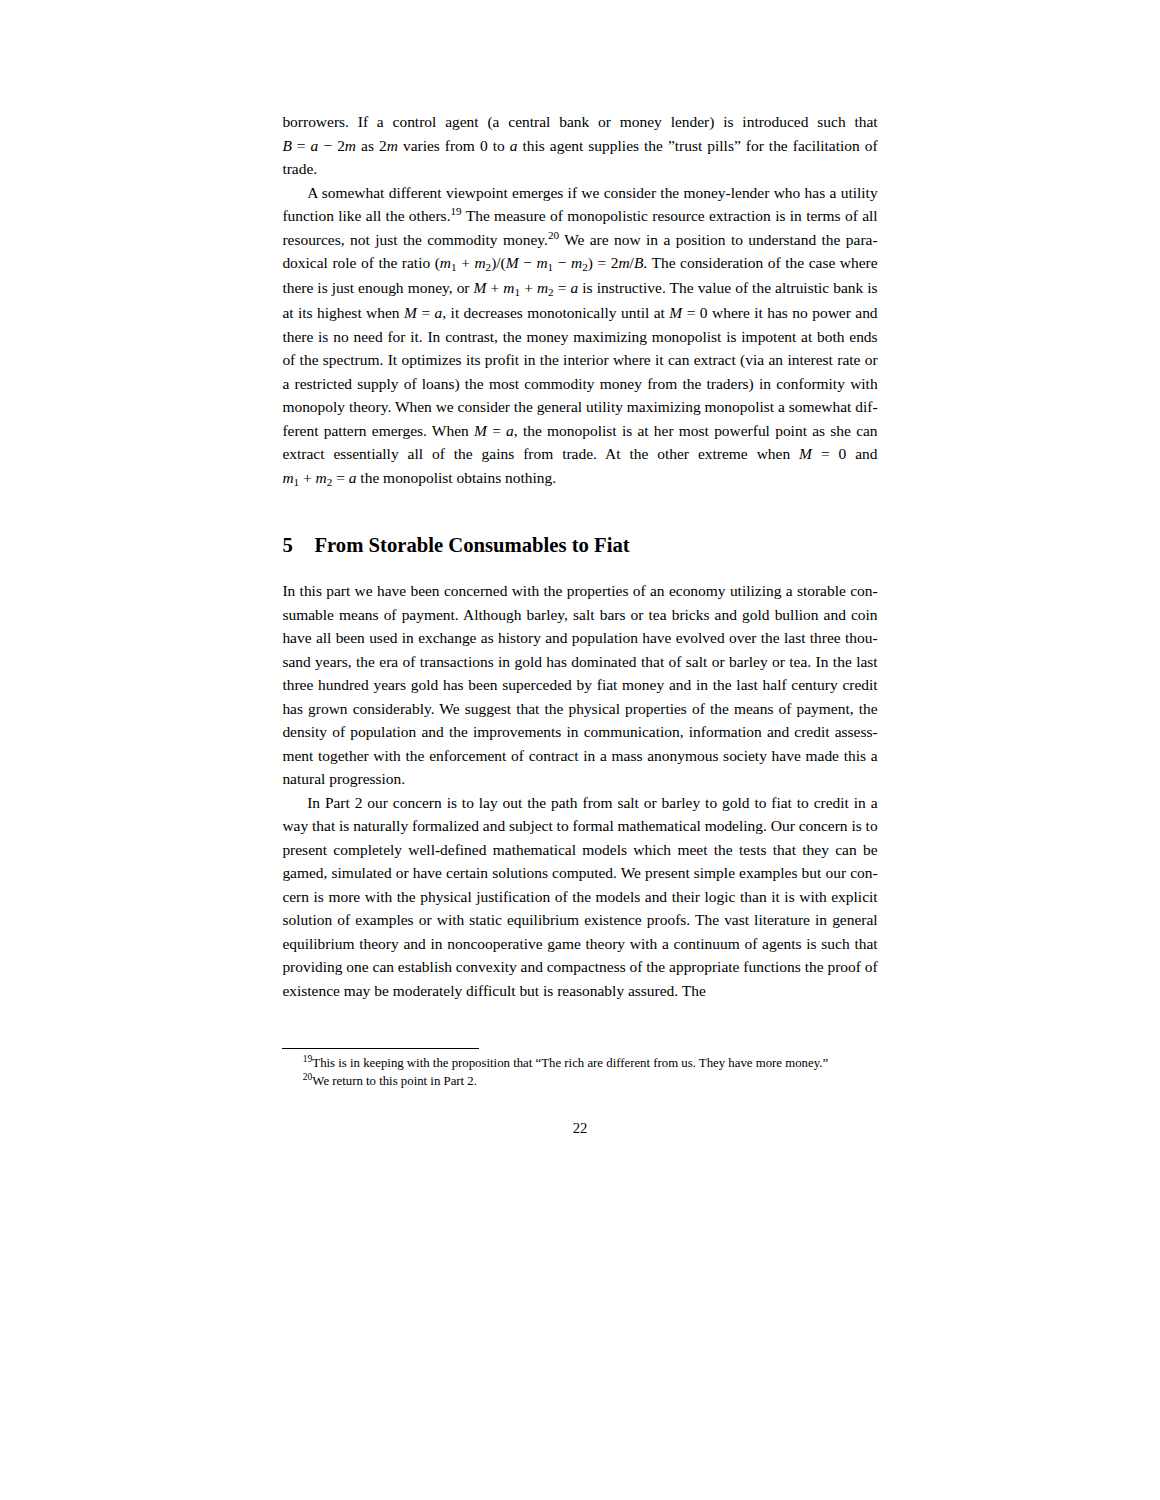borrowers. If a control agent (a central bank or money lender) is introduced such that B = a − 2m as 2m varies from 0 to a this agent supplies the ”trust pills” for the facilitation of trade.
A somewhat different viewpoint emerges if we consider the money-lender who has a utility function like all the others.19 The measure of monopolistic resource extraction is in terms of all resources, not just the commodity money.20 We are now in a position to understand the paradoxical role of the ratio (m1 + m2)/(M − m1 − m2) = 2m/B. The consideration of the case where there is just enough money, or M + m1 + m2 = a is instructive. The value of the altruistic bank is at its highest when M = a, it decreases monotonically until at M = 0 where it has no power and there is no need for it. In contrast, the money maximizing monopolist is impotent at both ends of the spectrum. It optimizes its profit in the interior where it can extract (via an interest rate or a restricted supply of loans) the most commodity money from the traders) in conformity with monopoly theory. When we consider the general utility maximizing monopolist a somewhat different pattern emerges. When M = a, the monopolist is at her most powerful point as she can extract essentially all of the gains from trade. At the other extreme when M = 0 and m1 + m2 = a the monopolist obtains nothing.
5 From Storable Consumables to Fiat
In this part we have been concerned with the properties of an economy utilizing a storable consumable means of payment. Although barley, salt bars or tea bricks and gold bullion and coin have all been used in exchange as history and population have evolved over the last three thousand years, the era of transactions in gold has dominated that of salt or barley or tea. In the last three hundred years gold has been superceded by fiat money and in the last half century credit has grown considerably. We suggest that the physical properties of the means of payment, the density of population and the improvements in communication, information and credit assessment together with the enforcement of contract in a mass anonymous society have made this a natural progression.
In Part 2 our concern is to lay out the path from salt or barley to gold to fiat to credit in a way that is naturally formalized and subject to formal mathematical modeling. Our concern is to present completely well-defined mathematical models which meet the tests that they can be gamed, simulated or have certain solutions computed. We present simple examples but our concern is more with the physical justification of the models and their logic than it is with explicit solution of examples or with static equilibrium existence proofs. The vast literature in general equilibrium theory and in noncooperative game theory with a continuum of agents is such that providing one can establish convexity and compactness of the appropriate functions the proof of existence may be moderately difficult but is reasonably assured. The
19This is in keeping with the proposition that “The rich are different from us. They have more money.”
20We return to this point in Part 2.
22